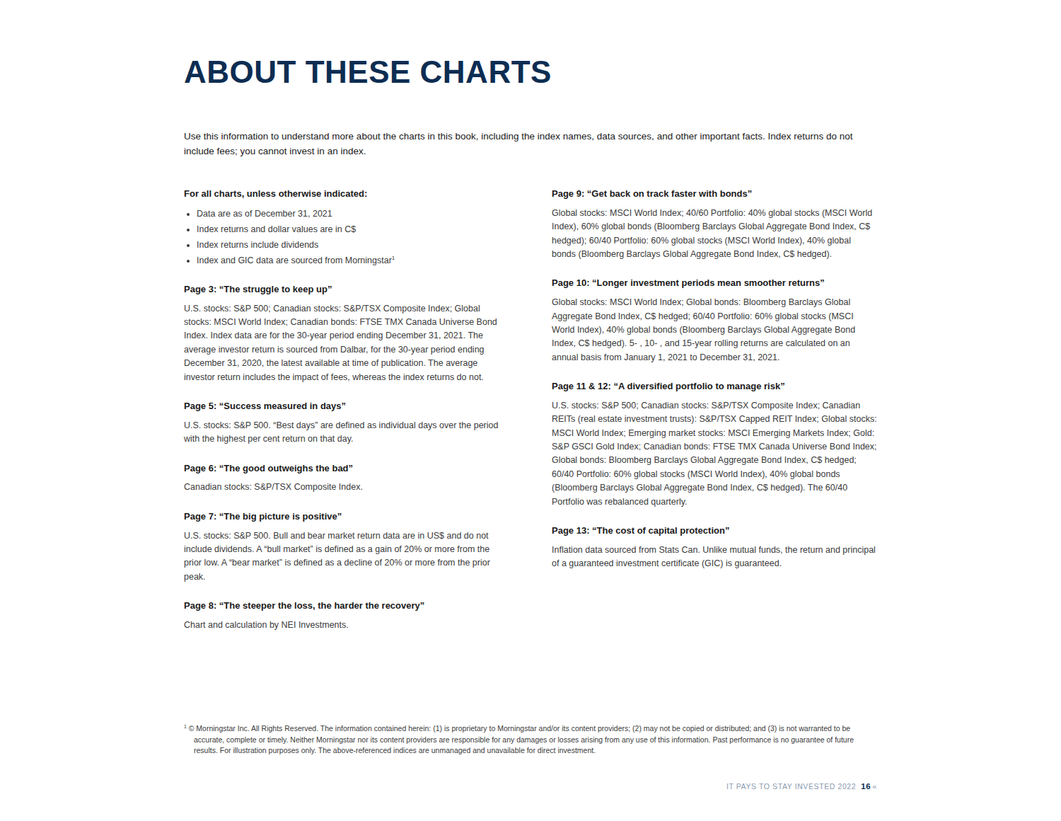About These Charts
Use this information to understand more about the charts in this book, including the index names, data sources, and other important facts. Index returns do not include fees; you cannot invest in an index.
For all charts, unless otherwise indicated:
Data are as of December 31, 2021
Index returns and dollar values are in C$
Index returns include dividends
Index and GIC data are sourced from Morningstar1
Page 3: “The struggle to keep up”
U.S. stocks: S&P 500; Canadian stocks: S&P/TSX Composite Index; Global stocks: MSCI World Index; Canadian bonds: FTSE TMX Canada Universe Bond Index. Index data are for the 30-year period ending December 31, 2021. The average investor return is sourced from Dalbar, for the 30-year period ending December 31, 2020, the latest available at time of publication. The average investor return includes the impact of fees, whereas the index returns do not.
Page 5: “Success measured in days”
U.S. stocks: S&P 500. “Best days” are defined as individual days over the period with the highest per cent return on that day.
Page 6: “The good outweighs the bad”
Canadian stocks: S&P/TSX Composite Index.
Page 7: “The big picture is positive”
U.S. stocks: S&P 500. Bull and bear market return data are in US$ and do not include dividends. A “bull market” is defined as a gain of 20% or more from the prior low. A “bear market” is defined as a decline of 20% or more from the prior peak.
Page 8: “The steeper the loss, the harder the recovery”
Chart and calculation by NEI Investments.
Page 9: “Get back on track faster with bonds”
Global stocks: MSCI World Index; 40/60 Portfolio: 40% global stocks (MSCI World Index), 60% global bonds (Bloomberg Barclays Global Aggregate Bond Index, C$ hedged); 60/40 Portfolio: 60% global stocks (MSCI World Index), 40% global bonds (Bloomberg Barclays Global Aggregate Bond Index, C$ hedged).
Page 10: “Longer investment periods mean smoother returns”
Global stocks: MSCI World Index; Global bonds: Bloomberg Barclays Global Aggregate Bond Index, C$ hedged; 60/40 Portfolio: 60% global stocks (MSCI World Index), 40% global bonds (Bloomberg Barclays Global Aggregate Bond Index, C$ hedged). 5- , 10- , and 15-year rolling returns are calculated on an annual basis from January 1, 2021 to December 31, 2021.
Page 11 & 12: “A diversified portfolio to manage risk”
U.S. stocks: S&P 500; Canadian stocks: S&P/TSX Composite Index; Canadian REITs (real estate investment trusts): S&P/TSX Capped REIT Index; Global stocks: MSCI World Index; Emerging market stocks: MSCI Emerging Markets Index; Gold: S&P GSCI Gold Index; Canadian bonds: FTSE TMX Canada Universe Bond Index; Global bonds: Bloomberg Barclays Global Aggregate Bond Index, C$ hedged; 60/40 Portfolio: 60% global stocks (MSCI World Index), 40% global bonds (Bloomberg Barclays Global Aggregate Bond Index, C$ hedged). The 60/40 Portfolio was rebalanced quarterly.
Page 13: “The cost of capital protection”
Inflation data sourced from Stats Can. Unlike mutual funds, the return and principal of a guaranteed investment certificate (GIC) is guaranteed.
1 © Morningstar Inc. All Rights Reserved. The information contained herein: (1) is proprietary to Morningstar and/or its content providers; (2) may not be copied or distributed; and (3) is not warranted to be accurate, complete or timely. Neither Morningstar nor its content providers are responsible for any damages or losses arising from any use of this information. Past performance is no guarantee of future results. For illustration purposes only. The above-referenced indices are unmanaged and unavailable for direct investment.
It pays to stay invested 2022 16«